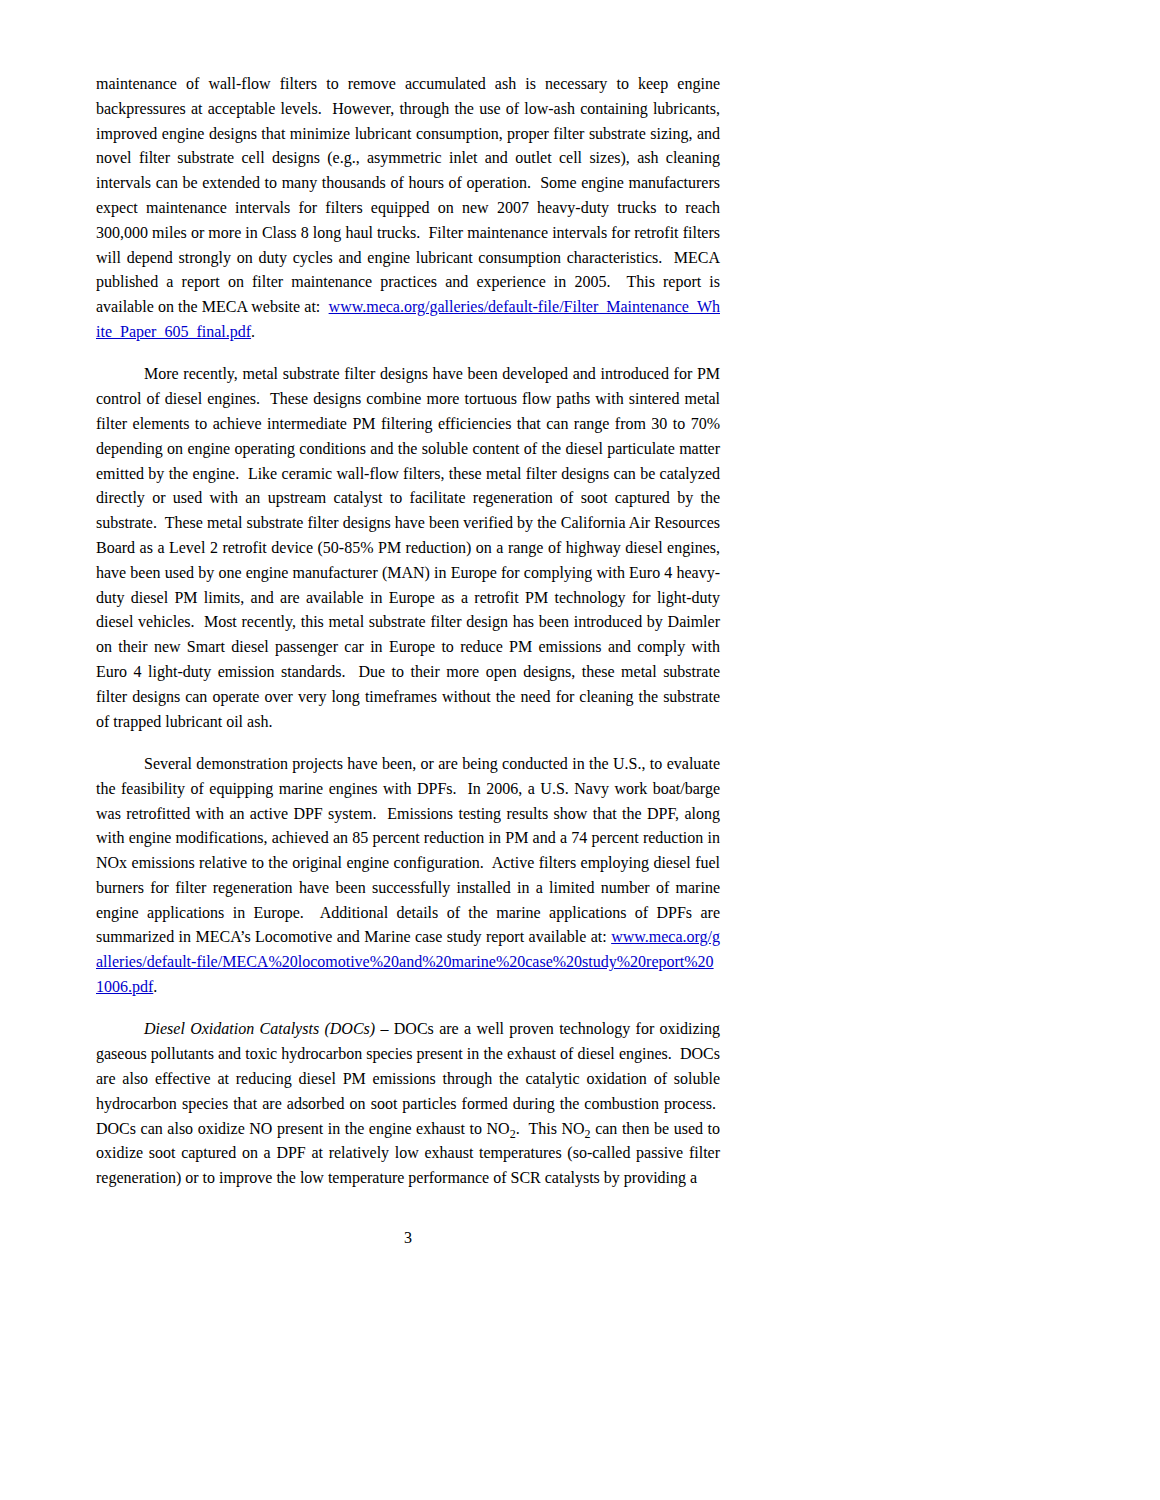maintenance of wall-flow filters to remove accumulated ash is necessary to keep engine backpressures at acceptable levels. However, through the use of low-ash containing lubricants, improved engine designs that minimize lubricant consumption, proper filter substrate sizing, and novel filter substrate cell designs (e.g., asymmetric inlet and outlet cell sizes), ash cleaning intervals can be extended to many thousands of hours of operation. Some engine manufacturers expect maintenance intervals for filters equipped on new 2007 heavy-duty trucks to reach 300,000 miles or more in Class 8 long haul trucks. Filter maintenance intervals for retrofit filters will depend strongly on duty cycles and engine lubricant consumption characteristics. MECA published a report on filter maintenance practices and experience in 2005. This report is available on the MECA website at: www.meca.org/galleries/default-file/Filter_Maintenance_White_Paper_605_final.pdf.
More recently, metal substrate filter designs have been developed and introduced for PM control of diesel engines. These designs combine more tortuous flow paths with sintered metal filter elements to achieve intermediate PM filtering efficiencies that can range from 30 to 70% depending on engine operating conditions and the soluble content of the diesel particulate matter emitted by the engine. Like ceramic wall-flow filters, these metal filter designs can be catalyzed directly or used with an upstream catalyst to facilitate regeneration of soot captured by the substrate. These metal substrate filter designs have been verified by the California Air Resources Board as a Level 2 retrofit device (50-85% PM reduction) on a range of highway diesel engines, have been used by one engine manufacturer (MAN) in Europe for complying with Euro 4 heavy-duty diesel PM limits, and are available in Europe as a retrofit PM technology for light-duty diesel vehicles. Most recently, this metal substrate filter design has been introduced by Daimler on their new Smart diesel passenger car in Europe to reduce PM emissions and comply with Euro 4 light-duty emission standards. Due to their more open designs, these metal substrate filter designs can operate over very long timeframes without the need for cleaning the substrate of trapped lubricant oil ash.
Several demonstration projects have been, or are being conducted in the U.S., to evaluate the feasibility of equipping marine engines with DPFs. In 2006, a U.S. Navy work boat/barge was retrofitted with an active DPF system. Emissions testing results show that the DPF, along with engine modifications, achieved an 85 percent reduction in PM and a 74 percent reduction in NOx emissions relative to the original engine configuration. Active filters employing diesel fuel burners for filter regeneration have been successfully installed in a limited number of marine engine applications in Europe. Additional details of the marine applications of DPFs are summarized in MECA’s Locomotive and Marine case study report available at: www.meca.org/galleries/default-file/MECA%20locomotive%20and%20marine%20case%20study%20report%201006.pdf.
Diesel Oxidation Catalysts (DOCs) – DOCs are a well proven technology for oxidizing gaseous pollutants and toxic hydrocarbon species present in the exhaust of diesel engines. DOCs are also effective at reducing diesel PM emissions through the catalytic oxidation of soluble hydrocarbon species that are adsorbed on soot particles formed during the combustion process. DOCs can also oxidize NO present in the engine exhaust to NO2. This NO2 can then be used to oxidize soot captured on a DPF at relatively low exhaust temperatures (so-called passive filter regeneration) or to improve the low temperature performance of SCR catalysts by providing a
3